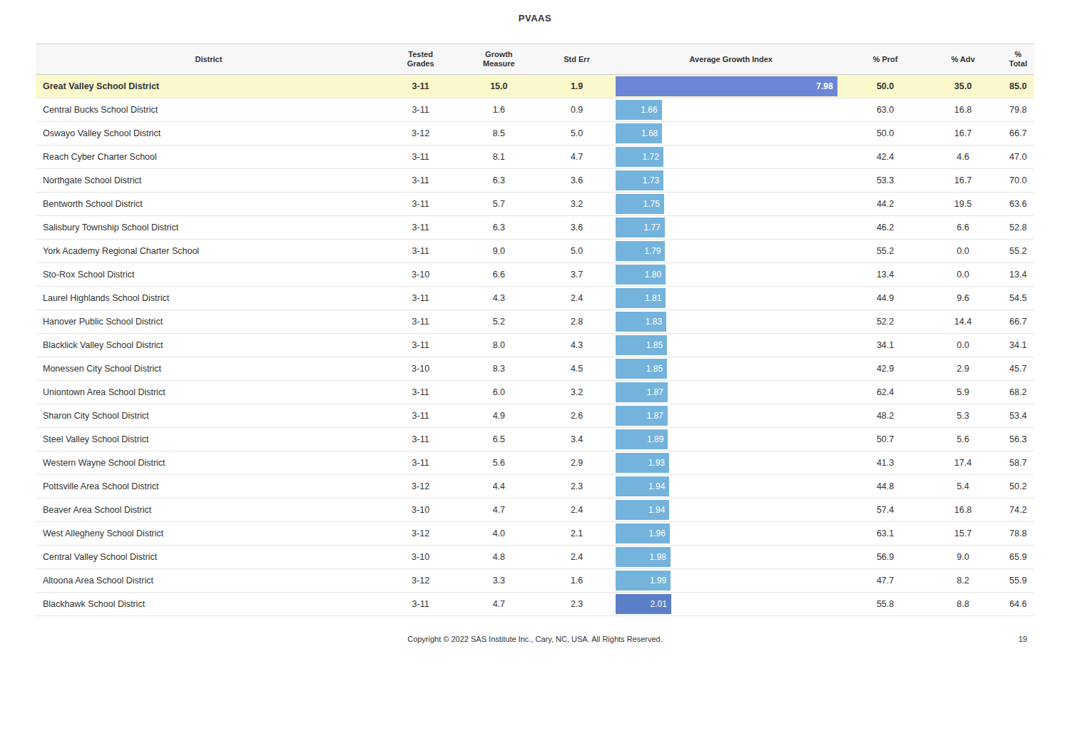PVAAS
| District | Tested Grades | Growth Measure | Std Err | Average Growth Index | % Prof | % Adv | % Total |
| --- | --- | --- | --- | --- | --- | --- | --- |
| Great Valley School District | 3-11 | 15.0 | 1.9 | 7.98 | 50.0 | 35.0 | 85.0 |
| Central Bucks School District | 3-11 | 1.6 | 0.9 | 1.66 | 63.0 | 16.8 | 79.8 |
| Oswayo Valley School District | 3-12 | 8.5 | 5.0 | 1.68 | 50.0 | 16.7 | 66.7 |
| Reach Cyber Charter School | 3-11 | 8.1 | 4.7 | 1.72 | 42.4 | 4.6 | 47.0 |
| Northgate School District | 3-11 | 6.3 | 3.6 | 1.73 | 53.3 | 16.7 | 70.0 |
| Bentworth School District | 3-11 | 5.7 | 3.2 | 1.75 | 44.2 | 19.5 | 63.6 |
| Salisbury Township School District | 3-11 | 6.3 | 3.6 | 1.77 | 46.2 | 6.6 | 52.8 |
| York Academy Regional Charter School | 3-11 | 9.0 | 5.0 | 1.79 | 55.2 | 0.0 | 55.2 |
| Sto-Rox School District | 3-10 | 6.6 | 3.7 | 1.80 | 13.4 | 0.0 | 13.4 |
| Laurel Highlands School District | 3-11 | 4.3 | 2.4 | 1.81 | 44.9 | 9.6 | 54.5 |
| Hanover Public School District | 3-11 | 5.2 | 2.8 | 1.83 | 52.2 | 14.4 | 66.7 |
| Blacklick Valley School District | 3-11 | 8.0 | 4.3 | 1.85 | 34.1 | 0.0 | 34.1 |
| Monessen City School District | 3-10 | 8.3 | 4.5 | 1.85 | 42.9 | 2.9 | 45.7 |
| Uniontown Area School District | 3-11 | 6.0 | 3.2 | 1.87 | 62.4 | 5.9 | 68.2 |
| Sharon City School District | 3-11 | 4.9 | 2.6 | 1.87 | 48.2 | 5.3 | 53.4 |
| Steel Valley School District | 3-11 | 6.5 | 3.4 | 1.89 | 50.7 | 5.6 | 56.3 |
| Western Wayne School District | 3-11 | 5.6 | 2.9 | 1.93 | 41.3 | 17.4 | 58.7 |
| Pottsville Area School District | 3-12 | 4.4 | 2.3 | 1.94 | 44.8 | 5.4 | 50.2 |
| Beaver Area School District | 3-10 | 4.7 | 2.4 | 1.94 | 57.4 | 16.8 | 74.2 |
| West Allegheny School District | 3-12 | 4.0 | 2.1 | 1.96 | 63.1 | 15.7 | 78.8 |
| Central Valley School District | 3-10 | 4.8 | 2.4 | 1.98 | 56.9 | 9.0 | 65.9 |
| Altoona Area School District | 3-12 | 3.3 | 1.6 | 1.99 | 47.7 | 8.2 | 55.9 |
| Blackhawk School District | 3-11 | 4.7 | 2.3 | 2.01 | 55.8 | 8.8 | 64.6 |
Copyright © 2022 SAS Institute Inc., Cary, NC, USA. All Rights Reserved. 19